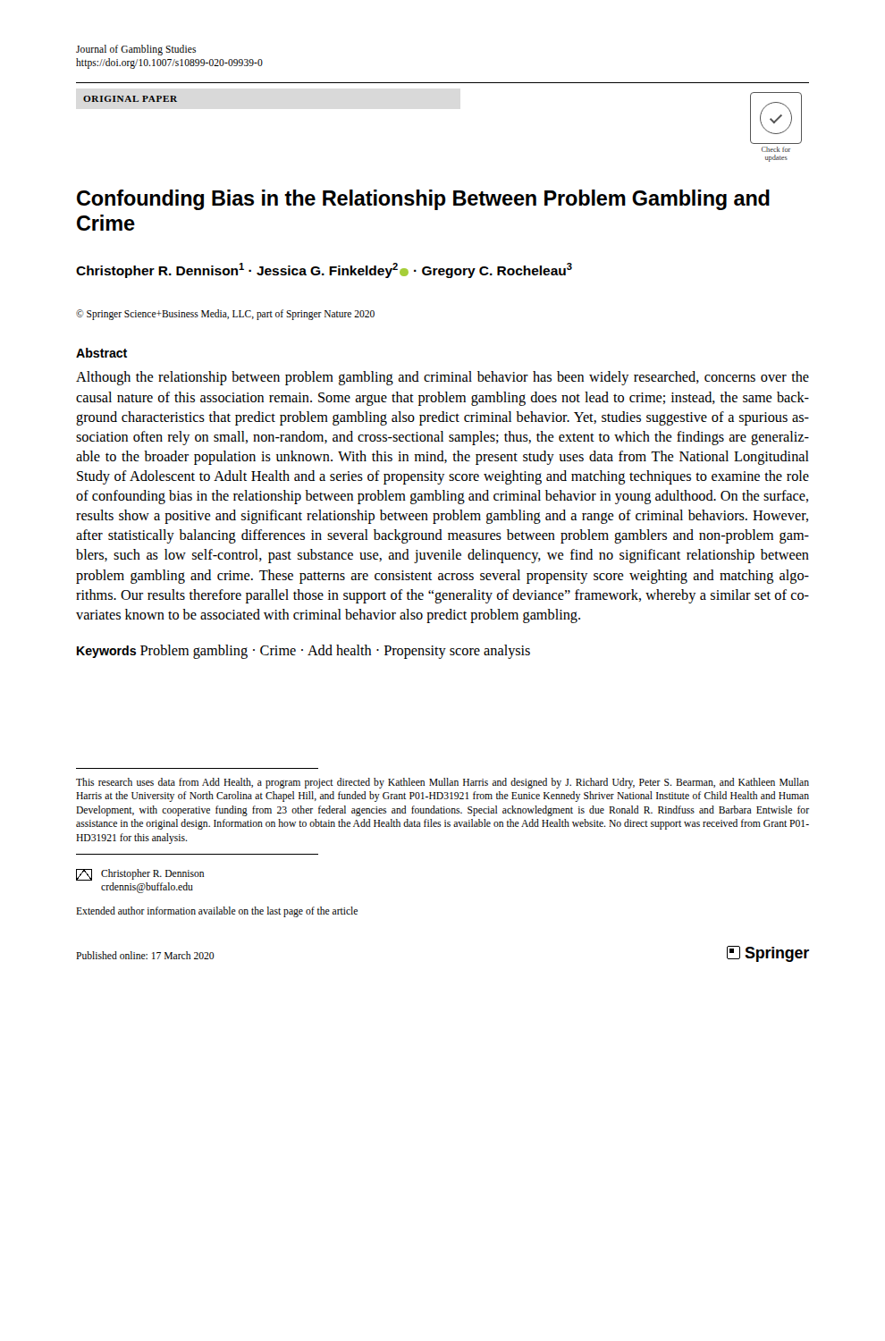Journal of Gambling Studies https://doi.org/10.1007/s10899-020-09939-0
ORIGINAL PAPER
Check for
updates
Confounding Bias in the Relationship Between Problem Gambling and Crime
Christopher R. Dennison1 · Jessica G. Finkeldey2 · Gregory C. Rocheleau3
© Springer Science+Business Media, LLC, part of Springer Nature 2020
Abstract
Although the relationship between problem gambling and criminal behavior has been widely researched, concerns over the causal nature of this association remain. Some argue that problem gambling does not lead to crime; instead, the same background characteristics that predict problem gambling also predict criminal behavior. Yet, studies suggestive of a spurious association often rely on small, non-random, and cross-sectional samples; thus, the extent to which the findings are generalizable to the broader population is unknown. With this in mind, the present study uses data from The National Longitudinal Study of Adolescent to Adult Health and a series of propensity score weighting and matching techniques to examine the role of confounding bias in the relationship between problem gambling and criminal behavior in young adulthood. On the surface, results show a positive and significant relationship between problem gambling and a range of criminal behaviors. However, after statistically balancing differences in several background measures between problem gamblers and non-problem gamblers, such as low self-control, past substance use, and juvenile delinquency, we find no significant relationship between problem gambling and crime. These patterns are consistent across several propensity score weighting and matching algorithms. Our results therefore parallel those in support of the “generality of deviance” framework, whereby a similar set of covariates known to be associated with criminal behavior also predict problem gambling.
Keywords Problem gambling · Crime · Add health · Propensity score analysis
This research uses data from Add Health, a program project directed by Kathleen Mullan Harris and designed by J. Richard Udry, Peter S. Bearman, and Kathleen Mullan Harris at the University of North Carolina at Chapel Hill, and funded by Grant P01-HD31921 from the Eunice Kennedy Shriver National Institute of Child Health and Human Development, with cooperative funding from 23 other federal agencies and foundations. Special acknowledgment is due Ronald R. Rindfuss and Barbara Entwisle for assistance in the original design. Information on how to obtain the Add Health data files is available on the Add Health website. No direct support was received from Grant P01-HD31921 for this analysis.
Christopher R. Dennison
crdennis@buffalo.edu
Extended author information available on the last page of the article
Published online: 17 March 2020
Springer